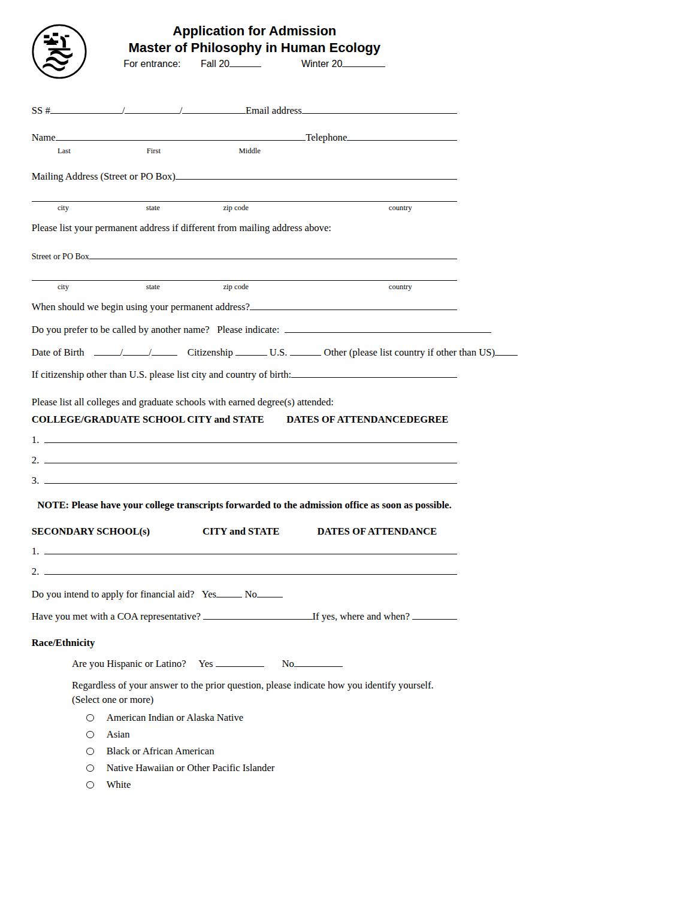Application for Admission
Master of Philosophy in Human Ecology
For entrance: Fall 20 Winter 20
SS # / / Email address
Name Telephone
Last First Middle
Mailing Address (Street or PO Box)
city state zip code country
Please list your permanent address if different from mailing address above:
Street or PO Box
city state zip code country
When should we begin using your permanent address?
Do you prefer to be called by another name? Please indicate:
Date of Birth / / Citizenship U.S. Other (please list country if other than US)
If citizenship other than U.S. please list city and country of birth:
Please list all colleges and graduate schools with earned degree(s) attended:
COLLEGE/GRADUATE SCHOOL CITY and STATE DATES OF ATTENDANCE DEGREE
1.
2.
3.
NOTE: Please have your college transcripts forwarded to the admission office as soon as possible.
SECONDARY SCHOOL(s) CITY and STATE DATES OF ATTENDANCE
1.
2.
Do you intend to apply for financial aid? Yes No
Have you met with a COA representative? If yes, where and when?
Race/Ethnicity
Are you Hispanic or Latino? Yes No
Regardless of your answer to the prior question, please indicate how you identify yourself. (Select one or more)
American Indian or Alaska Native
Asian
Black or African American
Native Hawaiian or Other Pacific Islander
White